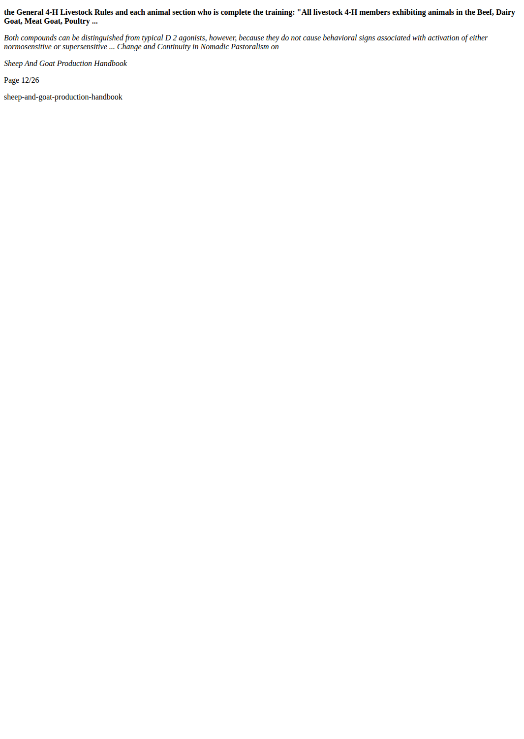the General 4-H Livestock Rules and each animal section who is complete the training: "All livestock 4-H members exhibiting animals in the Beef, Dairy Goat, Meat Goat, Poultry ...
Both compounds can be distinguished from typical D 2 agonists, however, because they do not cause behavioral signs associated with activation of either normosensitive or supersensitive ... Change and Continuity in Nomadic Pastoralism on
Sheep And Goat Production Handbook
Page 12/26
sheep-and-goat-production-handbook